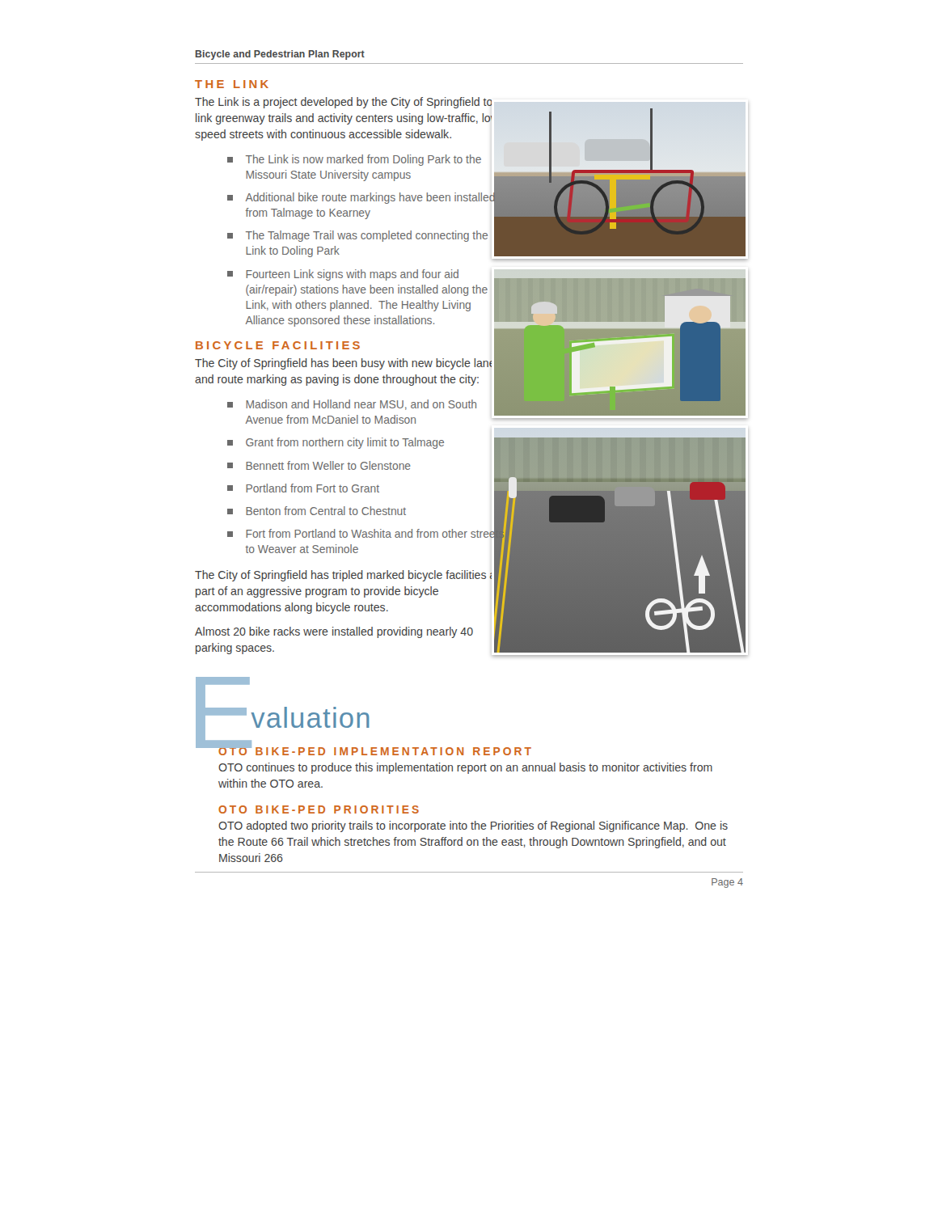Bicycle and Pedestrian Plan Report
The Link
The Link is a project developed by the City of Springfield to link greenway trails and activity centers using low-traffic, low-speed streets with continuous accessible sidewalk.
The Link is now marked from Doling Park to the Missouri State University campus
Additional bike route markings have been installed from Talmage to Kearney
The Talmage Trail was completed connecting the Link to Doling Park
Fourteen Link signs with maps and four aid (air/repair) stations have been installed along the Link, with others planned. The Healthy Living Alliance sponsored these installations.
Bicycle Facilities
The City of Springfield has been busy with new bicycle lanes and route marking as paving is done throughout the city:
Madison and Holland near MSU, and on South Avenue from McDaniel to Madison
Grant from northern city limit to Talmage
Bennett from Weller to Glenstone
Portland from Fort to Grant
Benton from Central to Chestnut
Fort from Portland to Washita and from other streets to Weaver at Seminole
The City of Springfield has tripled marked bicycle facilities as part of an aggressive program to provide bicycle accommodations along bicycle routes.
Almost 20 bike racks were installed providing nearly 40 parking spaces.
E
valuation
OTO Bike-Ped Implementation Report
OTO continues to produce this implementation report on an annual basis to monitor activities from within the OTO area.
OTO Bike-Ped Priorities
OTO adopted two priority trails to incorporate into the Priorities of Regional Significance Map. One is the Route 66 Trail which stretches from Strafford on the east, through Downtown Springfield, and out Missouri 266
Page 4